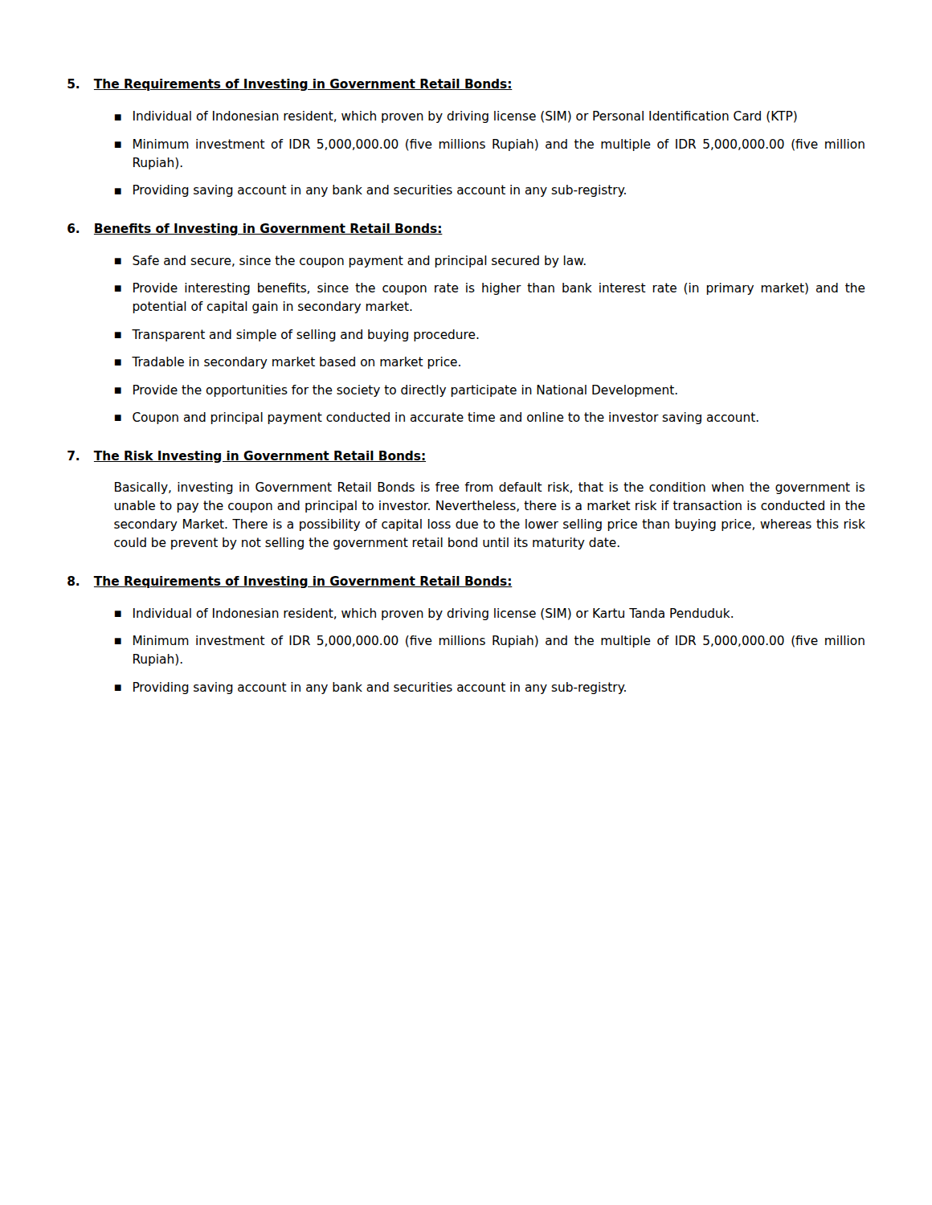5. The Requirements of Investing in Government Retail Bonds:
Individual of Indonesian resident, which proven by driving license (SIM) or Personal Identification Card (KTP)
Minimum investment of IDR 5,000,000.00 (five millions Rupiah) and the multiple of IDR 5,000,000.00 (five million Rupiah).
Providing saving account in any bank and securities account in any sub-registry.
6. Benefits of Investing in Government Retail Bonds:
Safe and secure, since the coupon payment and principal secured by law.
Provide interesting benefits, since the coupon rate is higher than bank interest rate (in primary market) and the potential of capital gain in secondary market.
Transparent and simple of selling and buying procedure.
Tradable in secondary market based on market price.
Provide the opportunities for the society to directly participate in National Development.
Coupon and principal payment conducted in accurate time and online to the investor saving account.
7. The Risk Investing in Government Retail Bonds:
Basically, investing in Government Retail Bonds is free from default risk, that is the condition when the government is unable to pay the coupon and principal to investor. Nevertheless, there is a market risk if transaction is conducted in the secondary Market. There is a possibility of capital loss due to the lower selling price than buying price, whereas this risk could be prevent by not selling the government retail bond until its maturity date.
8. The Requirements of Investing in Government Retail Bonds:
Individual of Indonesian resident, which proven by driving license (SIM) or Kartu Tanda Penduduk.
Minimum investment of IDR 5,000,000.00 (five millions Rupiah) and the multiple of IDR 5,000,000.00 (five million Rupiah).
Providing saving account in any bank and securities account in any sub-registry.